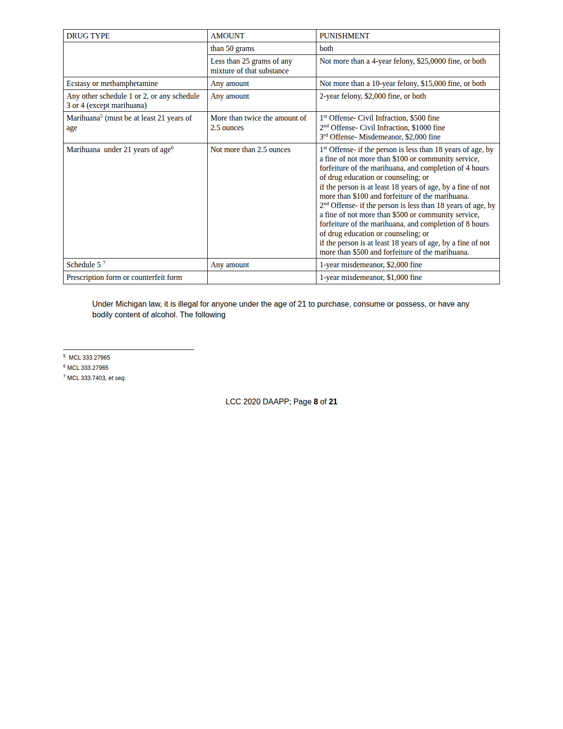| DRUG TYPE | AMOUNT | PUNISHMENT |
| --- | --- | --- |
| | than 50 grams | both |
| Less than 25 grams of any mixture of that substance | Not more than a 4-year felony, $25,0000 fine, or both |
| Ecstasy or methamphetamine | Any amount | Not more than a 10-year felony, $15,000 fine, or both |
| Any other schedule 1 or 2, or any schedule 3 or 4 (except marihuana) | Any amount | 2-year felony, $2,000 fine, or both |
| Marihuana 5 (must be at least 21 years of age | More than twice the amount of 2.5 ounces | 1 st Offense- Civil Infraction, $500 fine 2 nd Offense- Civil Infraction, $1000 fine 3 rd Offense- Misdemeanor, $2,000 fine |
| Marihuana under 21 years of age 6 | Not more than 2.5 ounces | 1 st Offense- if the person is less than 18 years of age, by a fine of not more than $100 or community service, forfeiture of the marihuana, and completion of 4 hours of drug education or counseling; or if the person is at least 18 years of age, by a fine of not more than $100 and forfeiture of the marihuana. 2 nd Offense- if the person is less than 18 years of age, by a fine of not more than $500 or community service, forfeiture of the marihuana, and completion of 8 hours of drug education or counseling; or if the person is at least 18 years of age, by a fine of not more than $500 and forfeiture of the marihuana. |
| Schedule 5 7 | Any amount | 1-year misdemeanor, $2,000 fine |
| Prescription form or counterfeit form | | 1-year misdemeanor, $1,000 fine |
Under Michigan law, it is illegal for anyone under the age of 21 to purchase, consume or possess, or have any bodily content of alcohol. The following
5 MCL 333.27965
6 MCL 333.27965
7 MCL 333.7403, et seq.
LCC 2020 DAAPP; Page 8 of 21